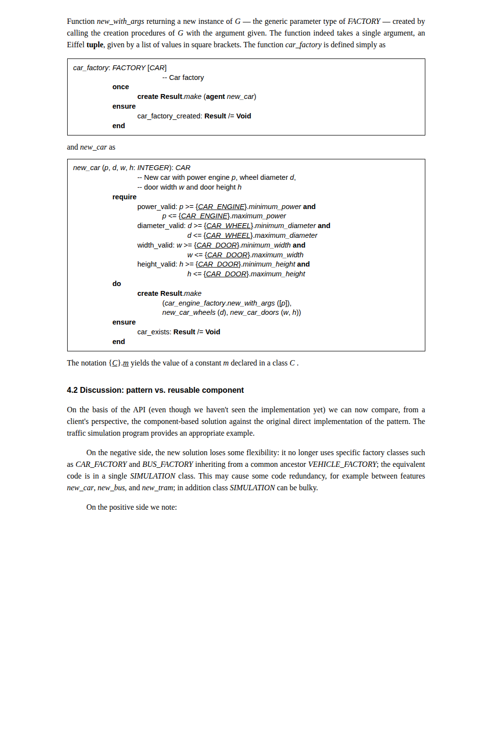Function new_with_args returning a new instance of G — the generic parameter type of FACTORY — created by calling the creation procedures of G with the argument given. The function indeed takes a single argument, an Eiffel tuple, given by a list of values in square brackets. The function car_factory is defined simply as
car_factory: FACTORY [CAR]
-- Car factory
once
create Result.make (agent new_car)
ensure
car_factory_created: Result /= Void
end
and new_car as
new_car (p, d, w, h: INTEGER): CAR
-- New car with power engine p, wheel diameter d,
-- door width w and door height h
require
power_valid: p >= {CAR_ENGINE}.minimum_power and
p <= {CAR_ENGINE}.maximum_power
diameter_valid: d >= {CAR_WHEEL}.minimum_diameter and
d <= {CAR_WHEEL}.maximum_diameter
width_valid: w >= {CAR_DOOR}.minimum_width and
w <= {CAR_DOOR}.maximum_width
height_valid: h >= {CAR_DOOR}.minimum_height and
h <= {CAR_DOOR}.maximum_height
do
create Result.make
(car_engine_factory.new_with_args ([p]),
new_car_wheels (d), new_car_doors (w, h))
ensure
car_exists: Result /= Void
end
The notation {C}.m yields the value of a constant m declared in a class C .
4.2 Discussion: pattern vs. reusable component
On the basis of the API (even though we haven't seen the implementation yet) we can now compare, from a client's perspective, the component-based solution against the original direct implementation of the pattern. The traffic simulation program provides an appropriate example.
On the negative side, the new solution loses some flexibility: it no longer uses specific factory classes such as CAR_FACTORY and BUS_FACTORY inheriting from a common ancestor VEHICLE_FACTORY; the equivalent code is in a single SIMULATION class. This may cause some code redundancy, for example between features new_car, new_bus, and new_tram; in addition class SIMULATION can be bulky.
On the positive side we note: